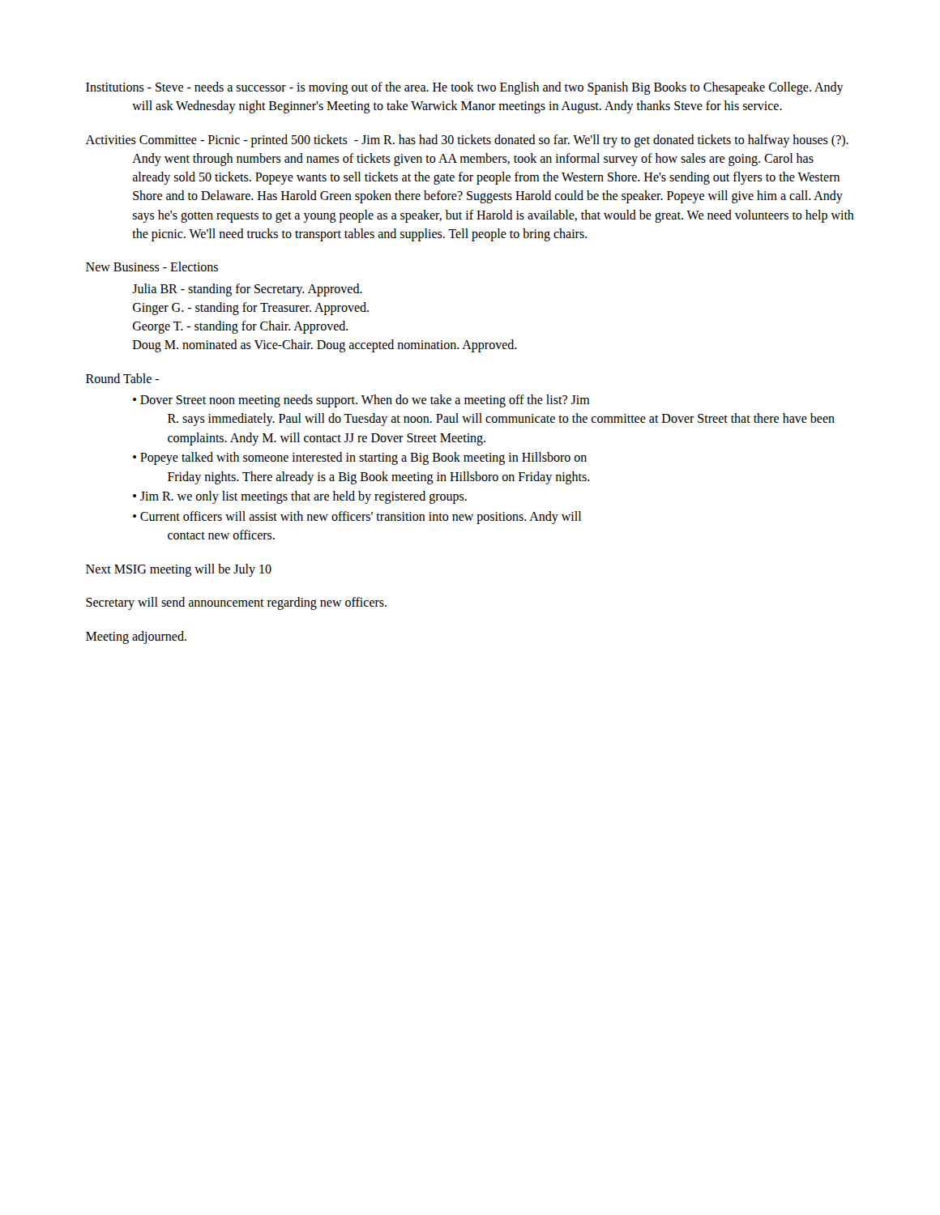Institutions - Steve - needs a successor - is moving out of the area. He took two English and two Spanish Big Books to Chesapeake College. Andy will ask Wednesday night Beginner's Meeting to take Warwick Manor meetings in August. Andy thanks Steve for his service.
Activities Committee - Picnic - printed 500 tickets - Jim R. has had 30 tickets donated so far. We'll try to get donated tickets to halfway houses (?). Andy went through numbers and names of tickets given to AA members, took an informal survey of how sales are going. Carol has already sold 50 tickets. Popeye wants to sell tickets at the gate for people from the Western Shore. He's sending out flyers to the Western Shore and to Delaware. Has Harold Green spoken there before? Suggests Harold could be the speaker. Popeye will give him a call. Andy says he's gotten requests to get a young people as a speaker, but if Harold is available, that would be great. We need volunteers to help with the picnic. We'll need trucks to transport tables and supplies. Tell people to bring chairs.
New Business - Elections
Julia BR - standing for Secretary. Approved.
Ginger G. - standing for Treasurer. Approved.
George T. - standing for Chair. Approved.
Doug M. nominated as Vice-Chair. Doug accepted nomination. Approved.
Round Table -
• Dover Street noon meeting needs support. When do we take a meeting off the list? Jim R. says immediately. Paul will do Tuesday at noon. Paul will communicate to the committee at Dover Street that there have been complaints. Andy M. will contact JJ re Dover Street Meeting.
• Popeye talked with someone interested in starting a Big Book meeting in Hillsboro on Friday nights. There already is a Big Book meeting in Hillsboro on Friday nights.
• Jim R. we only list meetings that are held by registered groups.
• Current officers will assist with new officers' transition into new positions. Andy will contact new officers.
Next MSIG meeting will be July 10
Secretary will send announcement regarding new officers.
Meeting adjourned.